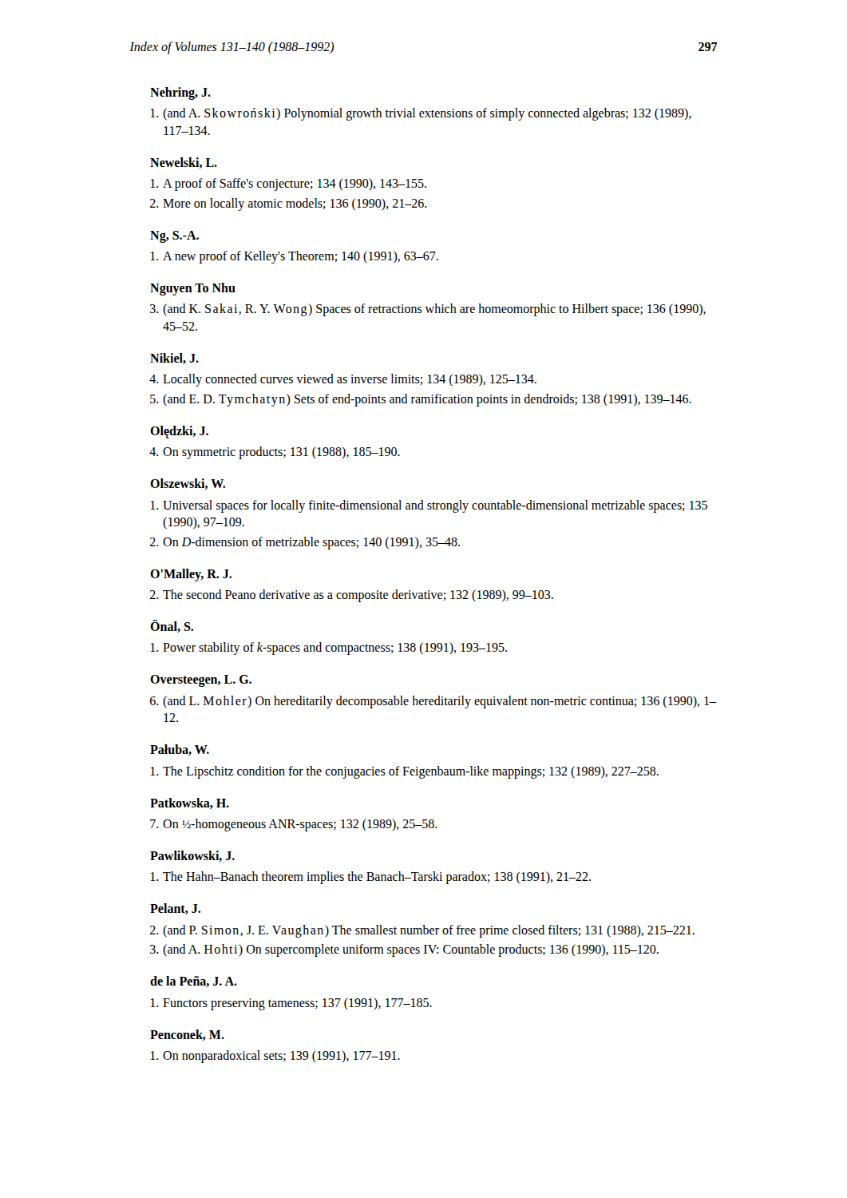Index of Volumes 131–140 (1988–1992) 297
Nehring, J.
1.(and A. Skowroński) Polynomial growth trivial extensions of simply connected algebras; 132 (1989), 117–134.
Newelski, L.
1. A proof of Saffe's conjecture; 134 (1990), 143–155.
2. More on locally atomic models; 136 (1990), 21–26.
Ng, S.-A.
1. A new proof of Kelley's Theorem; 140 (1991), 63–67.
Nguyen To Nhu
3.(and K. Sakai, R. Y. Wong) Spaces of retractions which are homeomorphic to Hilbert space; 136 (1990), 45–52.
Nikiel, J.
4. Locally connected curves viewed as inverse limits; 134 (1989), 125–134.
5.(and E. D. Tymchatyn) Sets of end-points and ramification points in dendroids; 138 (1991), 139–146.
Olędzki, J.
4. On symmetric products; 131 (1988), 185–190.
Olszewski, W.
1. Universal spaces for locally finite-dimensional and strongly countable-dimensional metrizable spaces; 135 (1990), 97–109.
2. On D-dimension of metrizable spaces; 140 (1991), 35–48.
O'Malley, R. J.
2. The second Peano derivative as a composite derivative; 132 (1989), 99–103.
Önal, S.
1. Power stability of k-spaces and compactness; 138 (1991), 193–195.
Oversteegen, L. G.
6.(and L. Mohler) On hereditarily decomposable hereditarily equivalent non-metric continua; 136 (1990), 1–12.
Pałuba, W.
1. The Lipschitz condition for the conjugacies of Feigenbaum-like mappings; 132 (1989), 227–258.
Patkowska, H.
7. On ½-homogeneous ANR-spaces; 132 (1989), 25–58.
Pawlikowski, J.
1. The Hahn–Banach theorem implies the Banach–Tarski paradox; 138 (1991), 21–22.
Pelant, J.
2.(and P. Simon, J. E. Vaughan) The smallest number of free prime closed filters; 131 (1988), 215–221.
3.(and A. Hohti) On supercomplete uniform spaces IV: Countable products; 136 (1990), 115–120.
de la Peña, J. A.
1. Functors preserving tameness; 137 (1991), 177–185.
Penconek, M.
1. On nonparadoxical sets; 139 (1991), 177–191.